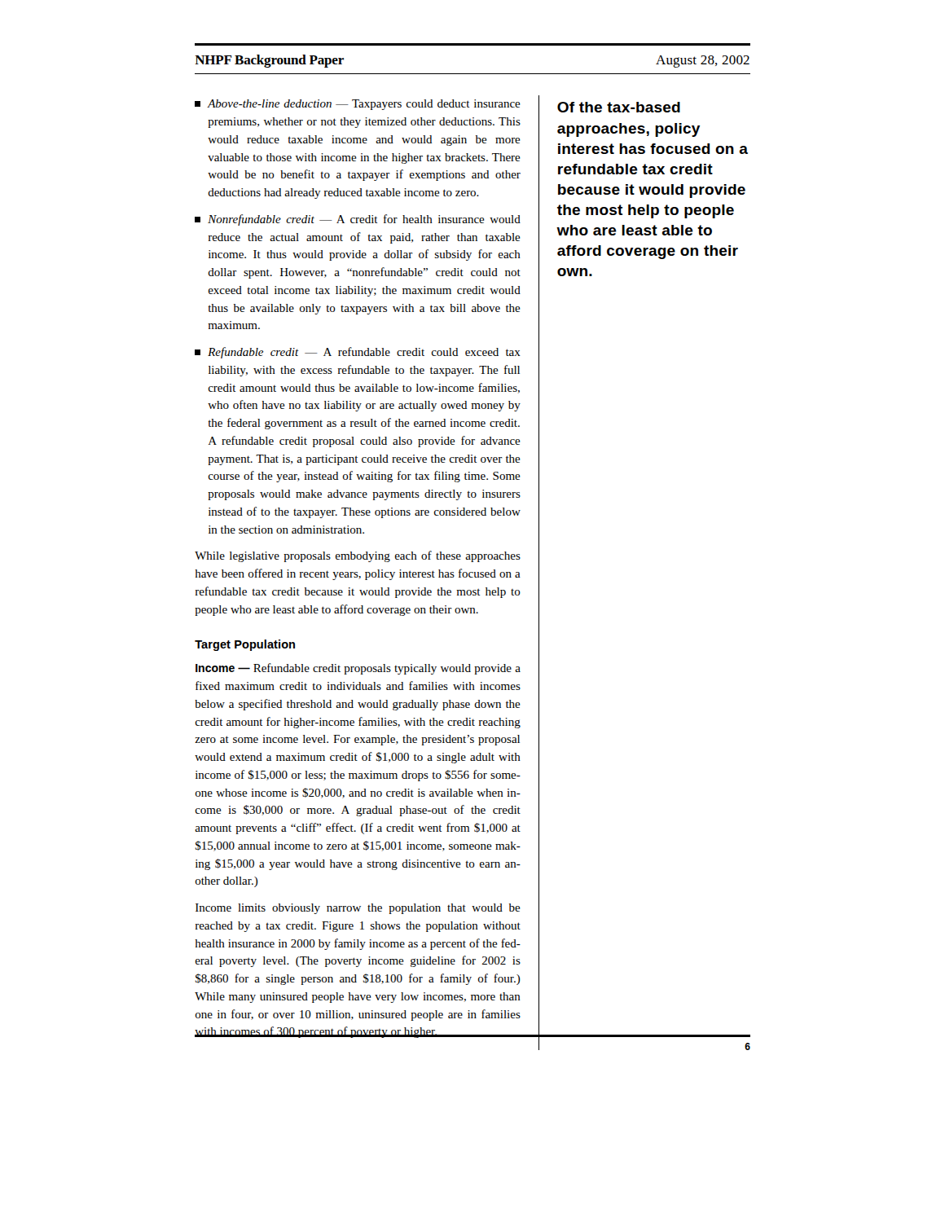NHPF Background Paper
August 28, 2002
Above-the-line deduction — Taxpayers could deduct insurance premiums, whether or not they itemized other deductions. This would reduce taxable income and would again be more valuable to those with income in the higher tax brackets. There would be no benefit to a taxpayer if exemptions and other deductions had already reduced taxable income to zero.
Nonrefundable credit — A credit for health insurance would reduce the actual amount of tax paid, rather than taxable income. It thus would provide a dollar of subsidy for each dollar spent. However, a “nonrefundable” credit could not exceed total income tax liability; the maximum credit would thus be available only to taxpayers with a tax bill above the maximum.
Refundable credit — A refundable credit could exceed tax liability, with the excess refundable to the taxpayer. The full credit amount would thus be available to low-income families, who often have no tax liability or are actually owed money by the federal government as a result of the earned income credit. A refundable credit proposal could also provide for advance payment. That is, a participant could receive the credit over the course of the year, instead of waiting for tax filing time. Some proposals would make advance payments directly to insurers instead of to the taxpayer. These options are considered below in the section on administration.
While legislative proposals embodying each of these approaches have been offered in recent years, policy interest has focused on a refundable tax credit because it would provide the most help to people who are least able to afford coverage on their own.
Target Population
Income — Refundable credit proposals typically would provide a fixed maximum credit to individuals and families with incomes below a specified threshold and would gradually phase down the credit amount for higher-income families, with the credit reaching zero at some income level. For example, the president’s proposal would extend a maximum credit of $1,000 to a single adult with income of $15,000 or less; the maximum drops to $556 for someone whose income is $20,000, and no credit is available when income is $30,000 or more. A gradual phase-out of the credit amount prevents a “cliff” effect. (If a credit went from $1,000 at $15,000 annual income to zero at $15,001 income, someone making $15,000 a year would have a strong disincentive to earn another dollar.)
Income limits obviously narrow the population that would be reached by a tax credit. Figure 1 shows the population without health insurance in 2000 by family income as a percent of the federal poverty level. (The poverty income guideline for 2002 is $8,860 for a single person and $18,100 for a family of four.) While many uninsured people have very low incomes, more than one in four, or over 10 million, uninsured people are in families with incomes of 300 percent of poverty or higher.
Of the tax-based approaches, policy interest has focused on a refundable tax credit because it would provide the most help to people who are least able to afford coverage on their own.
6